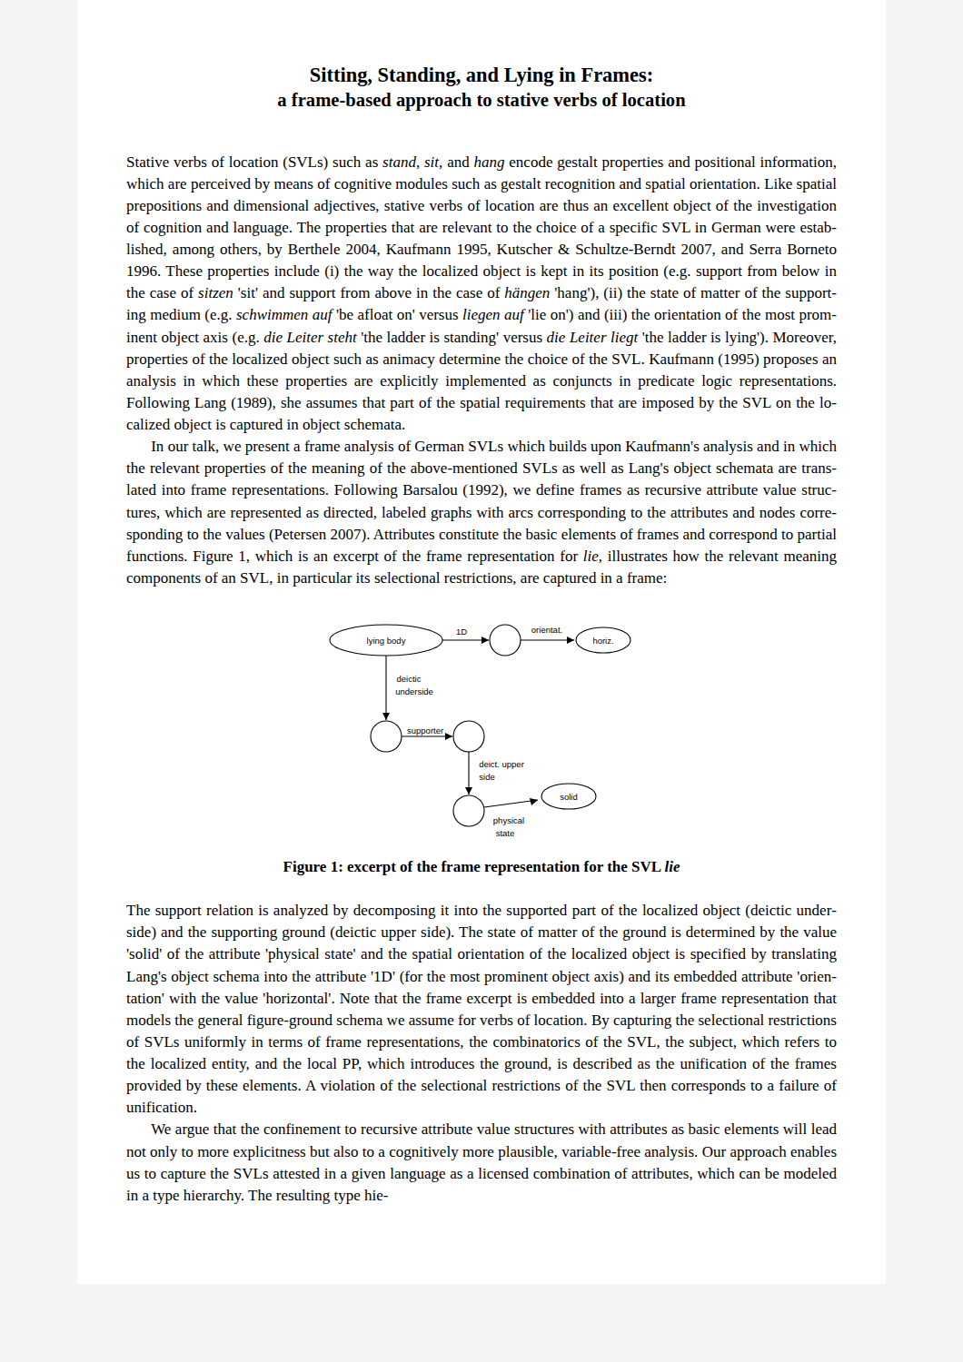Sitting, Standing, and Lying in Frames: a frame-based approach to stative verbs of location
Stative verbs of location (SVLs) such as stand, sit, and hang encode gestalt properties and positional information, which are perceived by means of cognitive modules such as gestalt recognition and spatial orientation. Like spatial prepositions and dimensional adjectives, stative verbs of location are thus an excellent object of the investigation of cognition and language. The properties that are relevant to the choice of a specific SVL in German were established, among others, by Berthele 2004, Kaufmann 1995, Kutscher & Schultze-Berndt 2007, and Serra Borneto 1996. These properties include (i) the way the localized object is kept in its position (e.g. support from below in the case of sitzen 'sit' and support from above in the case of hängen 'hang'), (ii) the state of matter of the supporting medium (e.g. schwimmen auf 'be afloat on' versus liegen auf 'lie on') and (iii) the orientation of the most prominent object axis (e.g. die Leiter steht 'the ladder is standing' versus die Leiter liegt 'the ladder is lying'). Moreover, properties of the localized object such as animacy determine the choice of the SVL. Kaufmann (1995) proposes an analysis in which these properties are explicitly implemented as conjuncts in predicate logic representations. Following Lang (1989), she assumes that part of the spatial requirements that are imposed by the SVL on the localized object is captured in object schemata.
In our talk, we present a frame analysis of German SVLs which builds upon Kaufmann's analysis and in which the relevant properties of the meaning of the above-mentioned SVLs as well as Lang's object schemata are translated into frame representations. Following Barsalou (1992), we define frames as recursive attribute value structures, which are represented as directed, labeled graphs with arcs corresponding to the attributes and nodes corresponding to the values (Petersen 2007). Attributes constitute the basic elements of frames and correspond to partial functions. Figure 1, which is an excerpt of the frame representation for lie, illustrates how the relevant meaning components of an SVL, in particular its selectional restrictions, are captured in a frame:
lying body 1D orientat. horiz. deictic underside supporter deict. upper side physical state solid
Figure 1: excerpt of the frame representation for the SVL lie
The support relation is analyzed by decomposing it into the supported part of the localized object (deictic underside) and the supporting ground (deictic upper side). The state of matter of the ground is determined by the value 'solid' of the attribute 'physical state' and the spatial orientation of the localized object is specified by translating Lang's object schema into the attribute '1D' (for the most prominent object axis) and its embedded attribute 'orientation' with the value 'horizontal'. Note that the frame excerpt is embedded into a larger frame representation that models the general figure-ground schema we assume for verbs of location. By capturing the selectional restrictions of SVLs uniformly in terms of frame representations, the combinatorics of the SVL, the subject, which refers to the localized entity, and the local PP, which introduces the ground, is described as the unification of the frames provided by these elements. A violation of the selectional restrictions of the SVL then corresponds to a failure of unification.
We argue that the confinement to recursive attribute value structures with attributes as basic elements will lead not only to more explicitness but also to a cognitively more plausible, variable-free analysis. Our approach enables us to capture the SVLs attested in a given language as a licensed combination of attributes, which can be modeled in a type hierarchy. The resulting type hie-